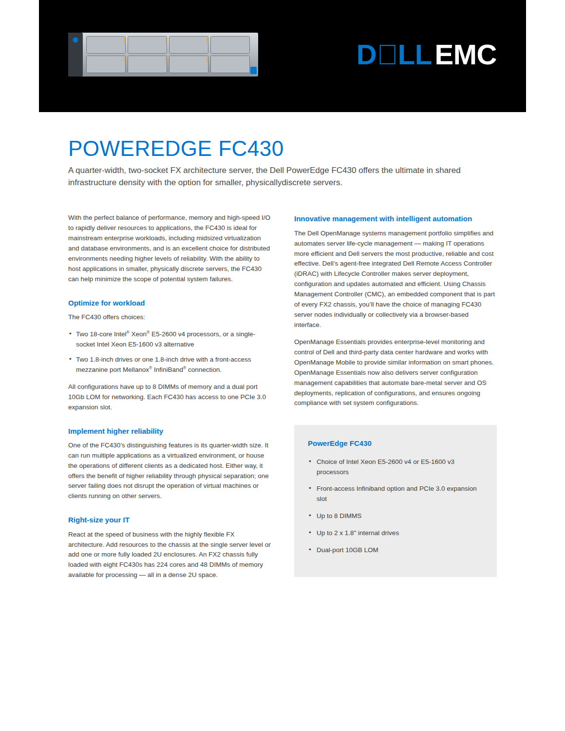D⃞LL EMC
POWEREDGE FC430
A quarter-width, two-socket FX architecture server, the Dell PowerEdge FC430 offers the ultimate in shared infrastructure density with the option for smaller, physicallydiscrete servers.
With the perfect balance of performance, memory and high-speed I/O to rapidly deliver resources to applications, the FC430 is ideal for mainstream enterprise workloads, including midsized virtualization and database environments, and is an excellent choice for distributed environments needing higher levels of reliability. With the ability to host applications in smaller, physically discrete servers, the FC430 can help minimize the scope of potential system failures.
Optimize for workload
The FC430 offers choices:
Two 18-core Intel® Xeon® E5-2600 v4 processors, or a single-socket Intel Xeon E5-1600 v3 alternative
Two 1.8-inch drives or one 1.8-inch drive with a front-access mezzanine port Mellanox® InfiniBand® connection.
All configurations have up to 8 DIMMs of memory and a dual port 10Gb LOM for networking. Each FC430 has access to one PCIe 3.0 expansion slot.
Implement higher reliability
One of the FC430’s distinguishing features is its quarter-width size. It can run multiple applications as a virtualized environment, or house the operations of different clients as a dedicated host. Either way, it offers the benefit of higher reliability through physical separation; one server failing does not disrupt the operation of virtual machines or clients running on other servers.
Right-size your IT
React at the speed of business with the highly flexible FX architecture. Add resources to the chassis at the single server level or add one or more fully loaded 2U enclosures. An FX2 chassis fully loaded with eight FC430s has 224 cores and 48 DIMMs of memory available for processing — all in a dense 2U space.
Innovative management with intelligent automation
The Dell OpenManage systems management portfolio simplifies and automates server life-cycle management — making IT operations more efficient and Dell servers the most productive, reliable and cost effective. Dell’s agent-free integrated Dell Remote Access Controller (iDRAC) with Lifecycle Controller makes server deployment, configuration and updates automated and efficient. Using Chassis Management Controller (CMC), an embedded component that is part of every FX2 chassis, you’ll have the choice of managing FC430 server nodes individually or collectively via a browser-based interface.
OpenManage Essentials provides enterprise-level monitoring and control of Dell and third-party data center hardware and works with OpenManage Mobile to provide similar information on smart phones. OpenManage Essentials now also delivers server configuration management capabilities that automate bare-metal server and OS deployments, replication of configurations, and ensures ongoing compliance with set system configurations.
PowerEdge FC430
Choice of Intel Xeon E5-2600 v4 or E5-1600 v3 processors
Front-access Infiniband option and PCIe 3.0 expansion slot
Up to 8 DIMMS
Up to 2 x 1.8" internal drives
Dual-port 10GB LOM